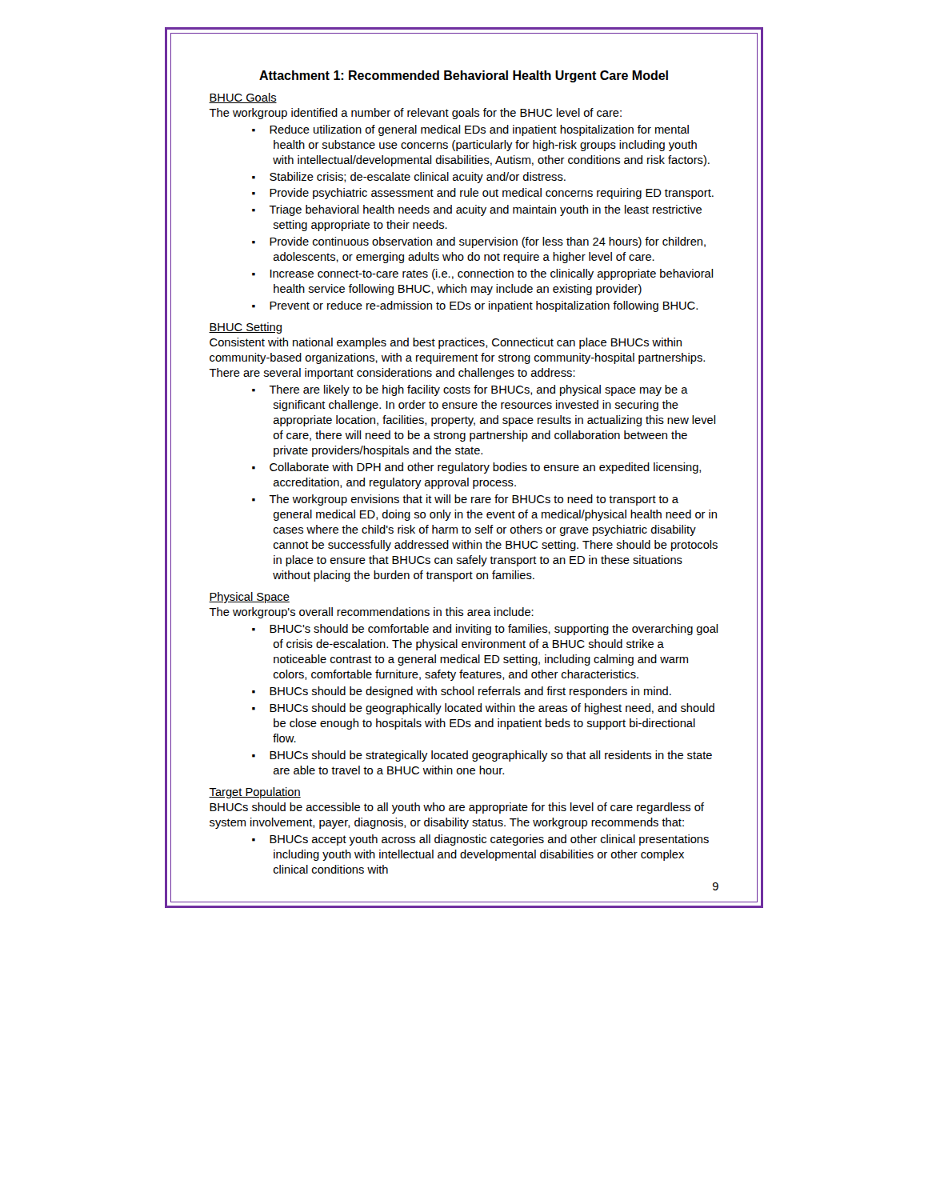Attachment 1: Recommended Behavioral Health Urgent Care Model
BHUC Goals
The workgroup identified a number of relevant goals for the BHUC level of care:
Reduce utilization of general medical EDs and inpatient hospitalization for mental health or substance use concerns (particularly for high-risk groups including youth with intellectual/developmental disabilities, Autism, other conditions and risk factors).
Stabilize crisis; de-escalate clinical acuity and/or distress.
Provide psychiatric assessment and rule out medical concerns requiring ED transport.
Triage behavioral health needs and acuity and maintain youth in the least restrictive setting appropriate to their needs.
Provide continuous observation and supervision (for less than 24 hours) for children, adolescents, or emerging adults who do not require a higher level of care.
Increase connect-to-care rates (i.e., connection to the clinically appropriate behavioral health service following BHUC, which may include an existing provider)
Prevent or reduce re-admission to EDs or inpatient hospitalization following BHUC.
BHUC Setting
Consistent with national examples and best practices, Connecticut can place BHUCs within community-based organizations, with a requirement for strong community-hospital partnerships. There are several important considerations and challenges to address:
There are likely to be high facility costs for BHUCs, and physical space may be a significant challenge. In order to ensure the resources invested in securing the appropriate location, facilities, property, and space results in actualizing this new level of care, there will need to be a strong partnership and collaboration between the private providers/hospitals and the state.
Collaborate with DPH and other regulatory bodies to ensure an expedited licensing, accreditation, and regulatory approval process.
The workgroup envisions that it will be rare for BHUCs to need to transport to a general medical ED, doing so only in the event of a medical/physical health need or in cases where the child's risk of harm to self or others or grave psychiatric disability cannot be successfully addressed within the BHUC setting. There should be protocols in place to ensure that BHUCs can safely transport to an ED in these situations without placing the burden of transport on families.
Physical Space
The workgroup's overall recommendations in this area include:
BHUC's should be comfortable and inviting to families, supporting the overarching goal of crisis de-escalation. The physical environment of a BHUC should strike a noticeable contrast to a general medical ED setting, including calming and warm colors, comfortable furniture, safety features, and other characteristics.
BHUCs should be designed with school referrals and first responders in mind.
BHUCs should be geographically located within the areas of highest need, and should be close enough to hospitals with EDs and inpatient beds to support bi-directional flow.
BHUCs should be strategically located geographically so that all residents in the state are able to travel to a BHUC within one hour.
Target Population
BHUCs should be accessible to all youth who are appropriate for this level of care regardless of system involvement, payer, diagnosis, or disability status. The workgroup recommends that:
BHUCs accept youth across all diagnostic categories and other clinical presentations including youth with intellectual and developmental disabilities or other complex clinical conditions with
9